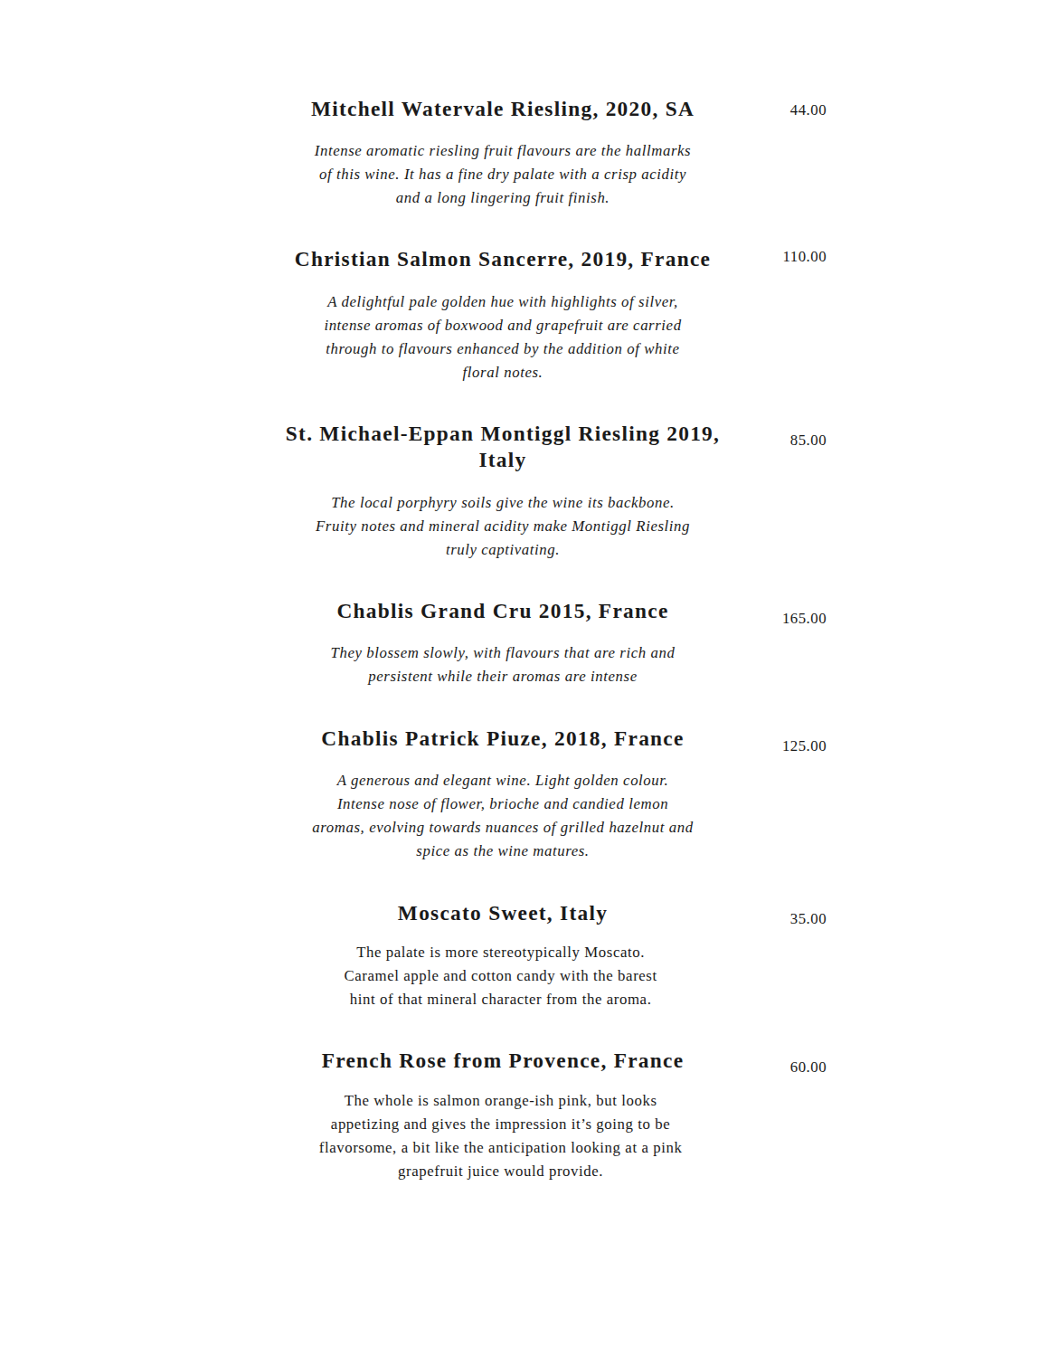44.00
Mitchell Watervale Riesling, 2020, SA
Intense aromatic riesling fruit flavours are the hallmarks of this wine. It has a fine dry palate with a crisp acidity and a long lingering fruit finish.
110.00
Christian Salmon Sancerre, 2019, France
A delightful pale golden hue with highlights of silver, intense aromas of boxwood and grapefruit are carried through to flavours enhanced by the addition of white floral notes.
85.00
St. Michael-Eppan Montiggl Riesling 2019, Italy
The local porphyry soils give the wine its backbone. Fruity notes and mineral acidity make Montiggl Riesling truly captivating.
165.00
Chablis Grand Cru 2015, France
They blossem slowly, with flavours that are rich and persistent while their aromas are intense
125.00
Chablis Patrick Piuze, 2018, France
A generous and elegant wine. Light golden colour. Intense nose of flower, brioche and candied lemon aromas, evolving towards nuances of grilled hazelnut and spice as the wine matures.
35.00
Moscato Sweet, Italy
The palate is more stereotypically Moscato. Caramel apple and cotton candy with the barest hint of that mineral character from the aroma.
60.00
French Rose from Provence, France
The whole is salmon orange-ish pink, but looks appetizing and gives the impression it’s going to be flavorsome, a bit like the anticipation looking at a pink grapefruit juice would provide.